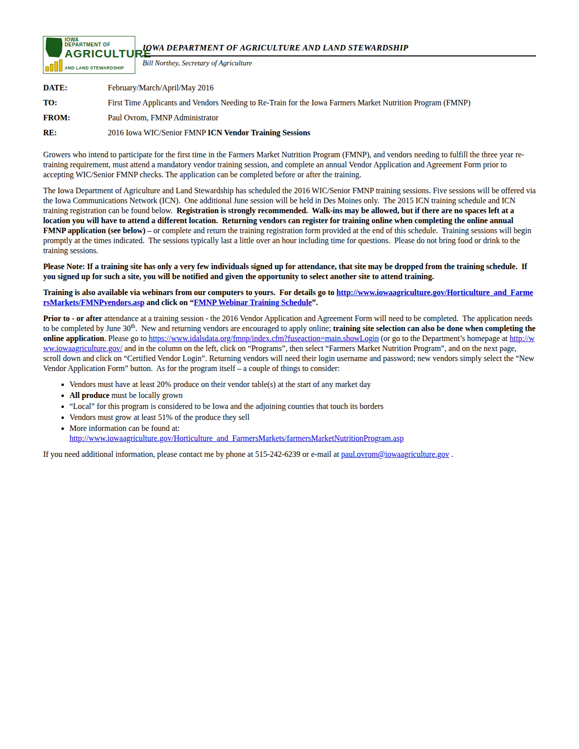IOWA
DEPARTMENT OF
AGRICULTURE
AND LAND STEWARDSHIP
IOWA DEPARTMENT OF AGRICULTURE AND LAND STEWARDSHIP
Bill Northey, Secretary of Agriculture
| DATE: | February/March/April/May 2016 |
| TO: | First Time Applicants and Vendors Needing to Re-Train for the Iowa Farmers Market Nutrition Program (FMNP) |
| FROM: | Paul Ovrom, FMNP Administrator |
| RE: | 2016 Iowa WIC/Senior FMNP ICN Vendor Training Sessions |
Growers who intend to participate for the first time in the Farmers Market Nutrition Program (FMNP), and vendors needing to fulfill the three year re-training requirement, must attend a mandatory vendor training session, and complete an annual Vendor Application and Agreement Form prior to accepting WIC/Senior FMNP checks. The application can be completed before or after the training.
The Iowa Department of Agriculture and Land Stewardship has scheduled the 2016 WIC/Senior FMNP training sessions. Five sessions will be offered via the Iowa Communications Network (ICN). One additional June session will be held in Des Moines only. The 2015 ICN training schedule and ICN training registration can be found below. Registration is strongly recommended. Walk-ins may be allowed, but if there are no spaces left at a location you will have to attend a different location. Returning vendors can register for training online when completing the online annual FMNP application (see below) – or complete and return the training registration form provided at the end of this schedule. Training sessions will begin promptly at the times indicated. The sessions typically last a little over an hour including time for questions. Please do not bring food or drink to the training sessions.
Please Note: If a training site has only a very few individuals signed up for attendance, that site may be dropped from the training schedule. If you signed up for such a site, you will be notified and given the opportunity to select another site to attend training.
Training is also available via webinars from our computers to yours. For details go to http://www.iowaagriculture.gov/Horticulture_and_FarmersMarkets/FMNPvendors.asp and click on “FMNP Webinar Training Schedule”.
Prior to - or after attendance at a training session - the 2016 Vendor Application and Agreement Form will need to be completed. The application needs to be completed by June 30th. New and returning vendors are encouraged to apply online; training site selection can also be done when completing the online application. Please go to https://www.idalsdata.org/fmnp/index.cfm?fuseaction=main.showLogin (or go to the Department’s homepage at http://www.iowaagriculture.gov/ and in the column on the left, click on “Programs”, then select “Farmers Market Nutrition Program”, and on the next page, scroll down and click on “Certified Vendor Login”. Returning vendors will need their login username and password; new vendors simply select the “New Vendor Application Form” button. As for the program itself – a couple of things to consider:
Vendors must have at least 20% produce on their vendor table(s) at the start of any market day
All produce must be locally grown
“Local” for this program is considered to be Iowa and the adjoining counties that touch its borders
Vendors must grow at least 51% of the produce they sell
More information can be found at:
http://www.iowaagriculture.gov/Horticulture_and_FarmersMarkets/farmersMarketNutritionProgram.asp
If you need additional information, please contact me by phone at 515-242-6239 or e-mail at paul.ovrom@iowaagriculture.gov .